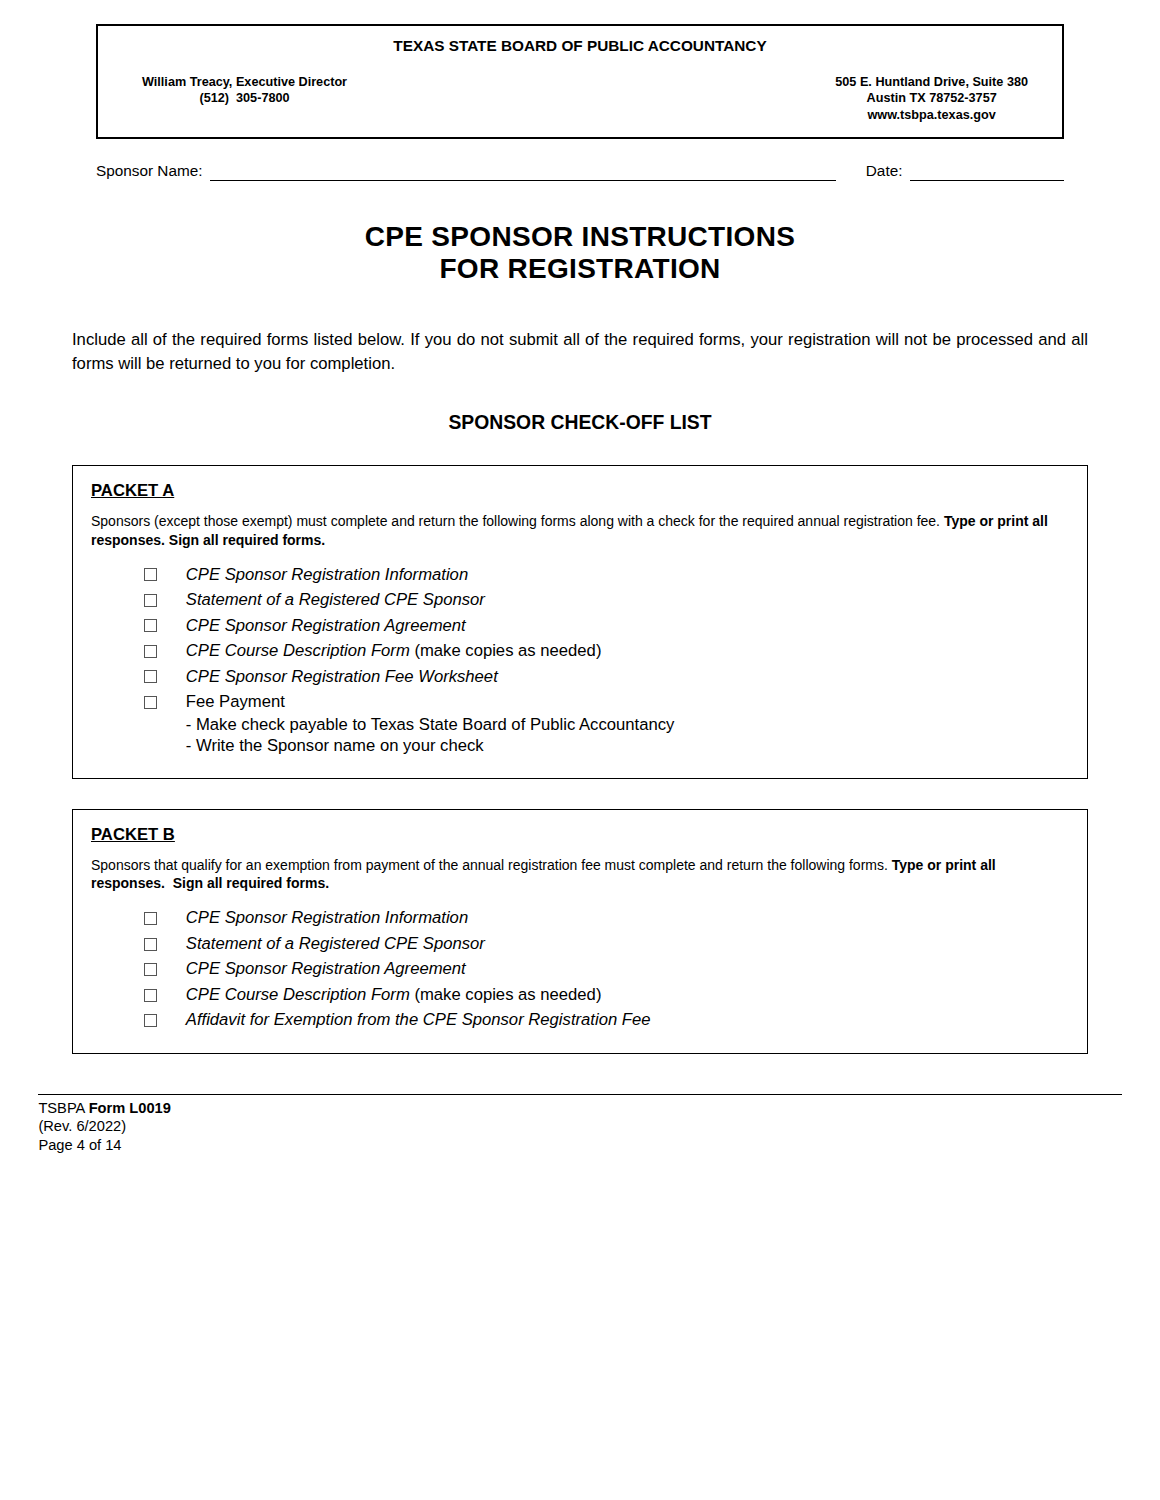TEXAS STATE BOARD OF PUBLIC ACCOUNTANCY
William Treacy, Executive Director
(512) 305-7800
505 E. Huntland Drive, Suite 380
Austin TX 78752-3757
www.tsbpa.texas.gov
Sponsor Name: Date:
CPE SPONSOR INSTRUCTIONS
FOR REGISTRATION
Include all of the required forms listed below. If you do not submit all of the required forms, your registration will not be processed and all forms will be returned to you for completion.
SPONSOR CHECK-OFF LIST
PACKET A
Sponsors (except those exempt) must complete and return the following forms along with a check for the required annual registration fee. Type or print all responses. Sign all required forms.
CPE Sponsor Registration Information
Statement of a Registered CPE Sponsor
CPE Sponsor Registration Agreement
CPE Course Description Form (make copies as needed)
CPE Sponsor Registration Fee Worksheet
Fee Payment
- Make check payable to Texas State Board of Public Accountancy
- Write the Sponsor name on your check
PACKET B
Sponsors that qualify for an exemption from payment of the annual registration fee must complete and return the following forms. Type or print all responses. Sign all required forms.
CPE Sponsor Registration Information
Statement of a Registered CPE Sponsor
CPE Sponsor Registration Agreement
CPE Course Description Form (make copies as needed)
Affidavit for Exemption from the CPE Sponsor Registration Fee
TSBPA Form L0019
(Rev. 6/2022)
Page 4 of 14